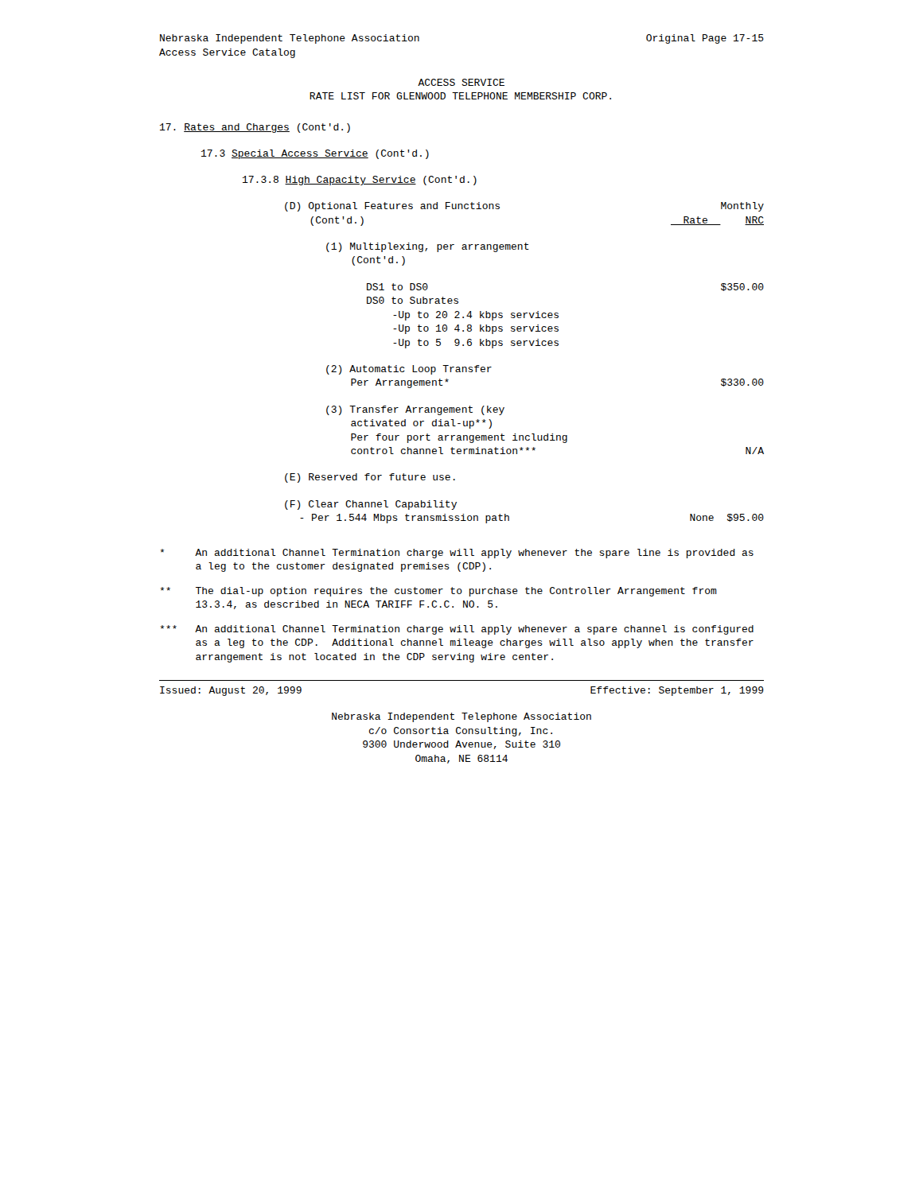Nebraska Independent Telephone Association Access Service Catalog
Original Page 17-15
ACCESS SERVICE
RATE LIST FOR GLENWOOD TELEPHONE MEMBERSHIP CORP.
17. Rates and Charges (Cont'd.)
17.3 Special Access Service (Cont'd.)
17.3.8 High Capacity Service (Cont'd.)
(D) Optional Features and Functions
Monthly
(Cont'd.)
Rate NRC
(1) Multiplexing, per arrangement
(Cont'd.)
DS1 to DS0
$350.00
DS0 to Subrates
-Up to 20 2.4 kbps services
-Up to 10 4.8 kbps services
-Up to 5 9.6 kbps services
(2) Automatic Loop Transfer
Per Arrangement*
$330.00
(3) Transfer Arrangement (key
activated or dial-up**)
Per four port arrangement including
control channel termination***
N/A
(E) Reserved for future use.
(F) Clear Channel Capability
- Per 1.544 Mbps transmission path
None $95.00
*
An additional Channel Termination charge will apply whenever the spare line is provided as a leg to the customer designated premises (CDP).
**
The dial-up option requires the customer to purchase the Controller Arrangement from 13.3.4, as described in NECA TARIFF F.C.C. NO. 5.
***
An additional Channel Termination charge will apply whenever a spare channel is configured as a leg to the CDP. Additional channel mileage charges will also apply when the transfer arrangement is not located in the CDP serving wire center.
Issued: August 20, 1999 Effective: September 1, 1999
Nebraska Independent Telephone Association
c/o Consortia Consulting, Inc.
9300 Underwood Avenue, Suite 310
Omaha, NE 68114